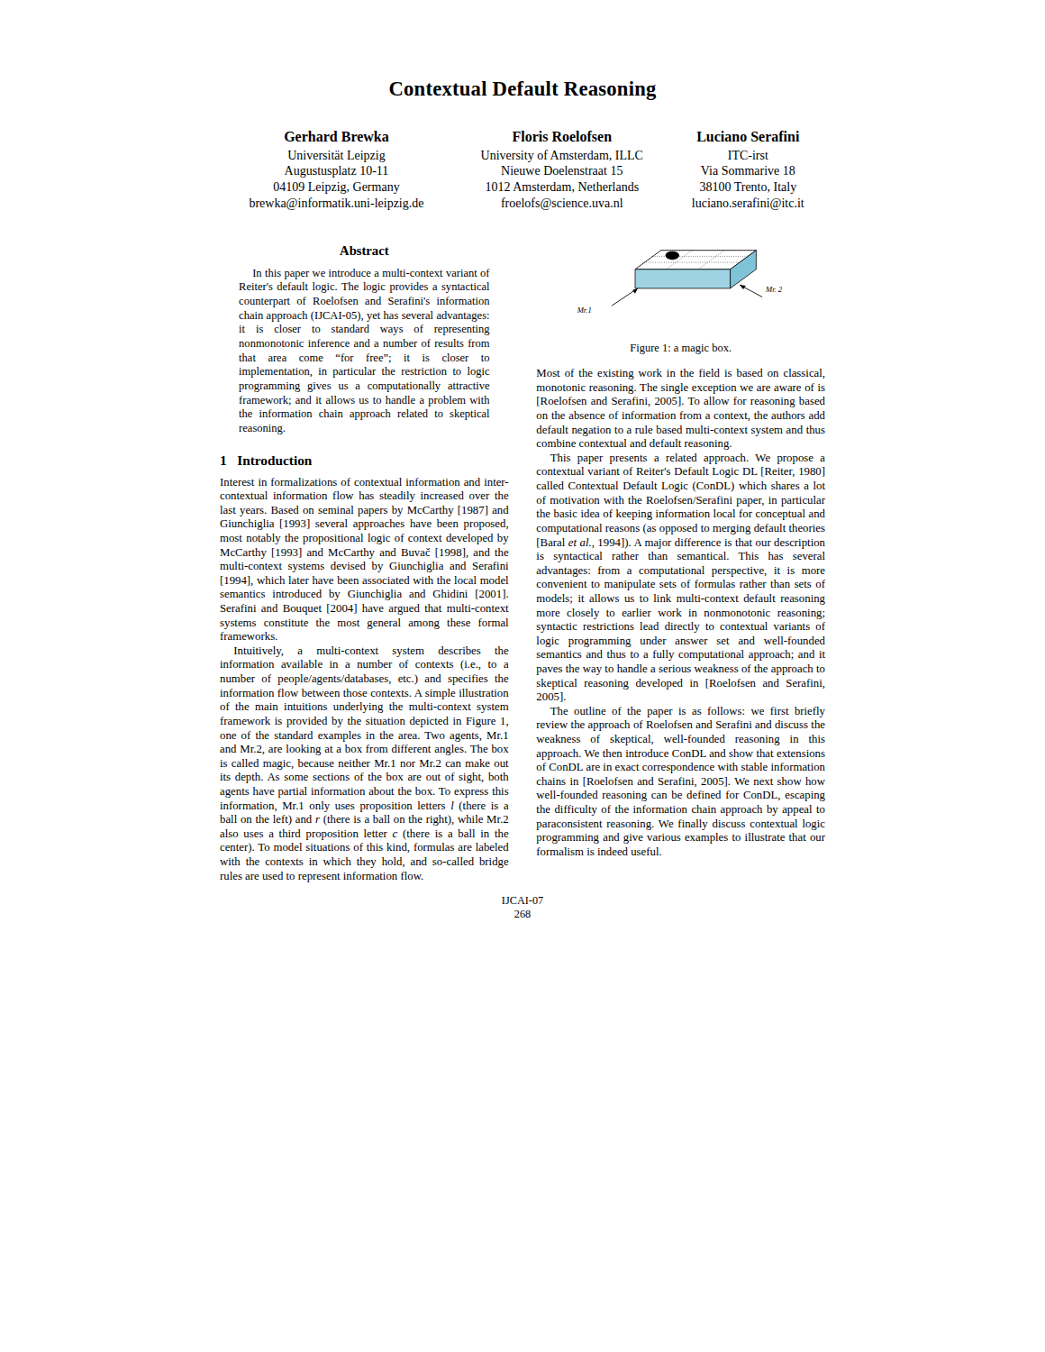Contextual Default Reasoning
| Gerhard Brewka Universität Leipzig Augustusplatz 10-11 04109 Leipzig, Germany brewka@informatik.uni-leipzig.de | Floris Roelofsen University of Amsterdam, ILLC Nieuwe Doelenstraat 15 1012 Amsterdam, Netherlands froelofs@science.uva.nl | Luciano Serafini ITC-irst Via Sommarive 18 38100 Trento, Italy luciano.serafini@itc.it |
Abstract
In this paper we introduce a multi-context variant of Reiter's default logic. The logic provides a syntactical counterpart of Roelofsen and Serafini's information chain approach (IJCAI-05), yet has several advantages: it is closer to standard ways of representing nonmonotonic inference and a number of results from that area come “for free”; it is closer to implementation, in particular the restriction to logic programming gives us a computationally attractive framework; and it allows us to handle a problem with the information chain approach related to skeptical reasoning.
1 Introduction
Interest in formalizations of contextual information and inter-contextual information flow has steadily increased over the last years. Based on seminal papers by McCarthy [1987] and Giunchiglia [1993] several approaches have been proposed, most notably the propositional logic of context developed by McCarthy [1993] and McCarthy and Buvač [1998], and the multi-context systems devised by Giunchiglia and Serafini [1994], which later have been associated with the local model semantics introduced by Giunchiglia and Ghidini [2001]. Serafini and Bouquet [2004] have argued that multi-context systems constitute the most general among these formal frameworks.
Intuitively, a multi-context system describes the information available in a number of contexts (i.e., to a number of people/agents/databases, etc.) and specifies the information flow between those contexts. A simple illustration of the main intuitions underlying the multi-context system framework is provided by the situation depicted in Figure 1, one of the standard examples in the area. Two agents, Mr.1 and Mr.2, are looking at a box from different angles. The box is called magic, because neither Mr.1 nor Mr.2 can make out its depth. As some sections of the box are out of sight, both agents have partial information about the box. To express this information, Mr.1 only uses proposition letters l (there is a ball on the left) and r (there is a ball on the right), while Mr.2 also uses a third proposition letter c (there is a ball in the center). To model situations of this kind, formulas are labeled with the contexts in which they hold, and so-called bridge rules are used to represent information flow.
Mr.1 Mr. 2
Figure 1: a magic box.
Most of the existing work in the field is based on classical, monotonic reasoning. The single exception we are aware of is [Roelofsen and Serafini, 2005]. To allow for reasoning based on the absence of information from a context, the authors add default negation to a rule based multi-context system and thus combine contextual and default reasoning.
This paper presents a related approach. We propose a contextual variant of Reiter's Default Logic DL [Reiter, 1980] called Contextual Default Logic (ConDL) which shares a lot of motivation with the Roelofsen/Serafini paper, in particular the basic idea of keeping information local for conceptual and computational reasons (as opposed to merging default theories [Baral et al., 1994]). A major difference is that our description is syntactical rather than semantical. This has several advantages: from a computational perspective, it is more convenient to manipulate sets of formulas rather than sets of models; it allows us to link multi-context default reasoning more closely to earlier work in nonmonotonic reasoning; syntactic restrictions lead directly to contextual variants of logic programming under answer set and well-founded semantics and thus to a fully computational approach; and it paves the way to handle a serious weakness of the approach to skeptical reasoning developed in [Roelofsen and Serafini, 2005].
The outline of the paper is as follows: we first briefly review the approach of Roelofsen and Serafini and discuss the weakness of skeptical, well-founded reasoning in this approach. We then introduce ConDL and show that extensions of ConDL are in exact correspondence with stable information chains in [Roelofsen and Serafini, 2005]. We next show how well-founded reasoning can be defined for ConDL, escaping the difficulty of the information chain approach by appeal to paraconsistent reasoning. We finally discuss contextual logic programming and give various examples to illustrate that our formalism is indeed useful.
IJCAI-07
268